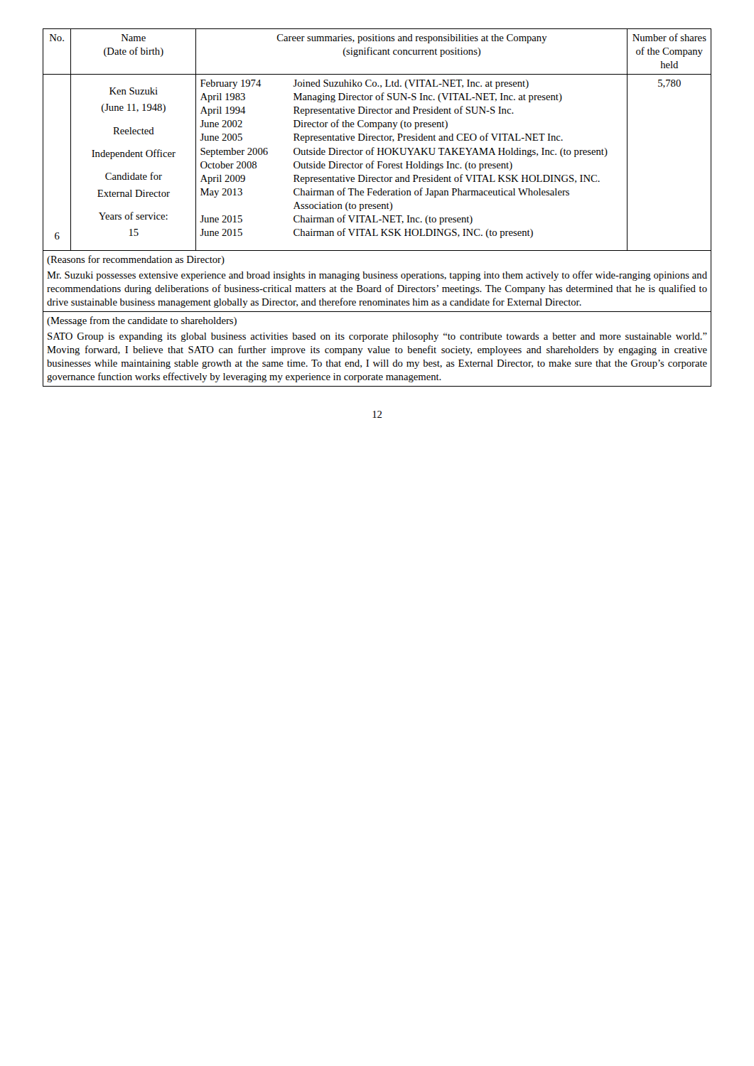| No. | Name (Date of birth) | Career summaries, positions and responsibilities at the Company (significant concurrent positions) | Number of shares of the Company held |
| --- | --- | --- | --- |
| 6 | Ken Suzuki (June 11, 1948) Reelected Independent Officer Candidate for External Director Years of service: 15 | / February 1974 / Joined Suzuhiko Co., Ltd. (VITAL-NET, Inc. at present) / / April 1983 / Managing Director of SUN-S Inc. (VITAL-NET, Inc. at present) / / April 1994 / Representative Director and President of SUN-S Inc. / / June 2002 / Director of the Company (to present) / / June 2005 / Representative Director, President and CEO of VITAL-NET Inc. / / September 2006 / Outside Director of HOKUYAKU TAKEYAMA Holdings, Inc. (to present) / / October 2008 / Outside Director of Forest Holdings Inc. (to present) / / April 2009 / Representative Director and President of VITAL KSK HOLDINGS, INC. / / May 2013 / Chairman of The Federation of Japan Pharmaceutical Wholesalers Association (to present) / / June 2015 / Chairman of VITAL-NET, Inc. (to present) / / June 2015 / Chairman of VITAL KSK HOLDINGS, INC. (to present) / | 5,780 |
| (Reasons for recommendation as Director) Mr. Suzuki possesses extensive experience and broad insights in managing business operations, tapping into them actively to offer wide-ranging opinions and recommendations during deliberations of business-critical matters at the Board of Directors’ meetings. The Company has determined that he is qualified to drive sustainable business management globally as Director, and therefore renominates him as a candidate for External Director. |
| (Message from the candidate to shareholders) SATO Group is expanding its global business activities based on its corporate philosophy “to contribute towards a better and more sustainable world.” Moving forward, I believe that SATO can further improve its company value to benefit society, employees and shareholders by engaging in creative businesses while maintaining stable growth at the same time. To that end, I will do my best, as External Director, to make sure that the Group’s corporate governance function works effectively by leveraging my experience in corporate management. |
12